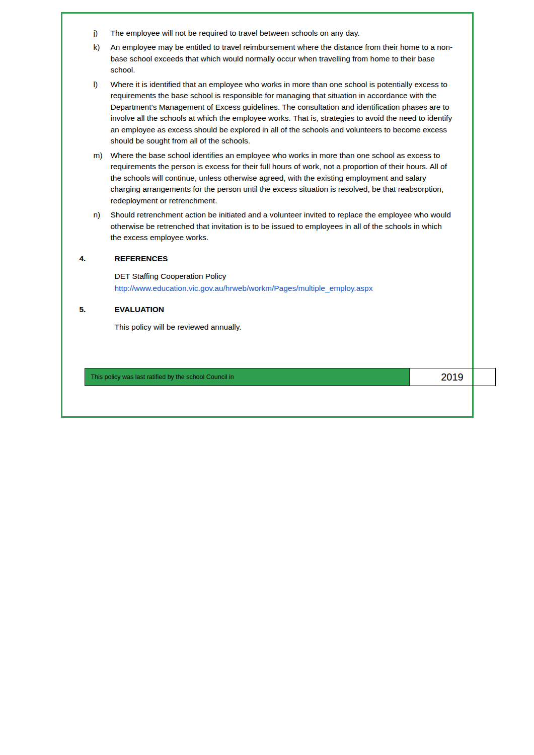j) The employee will not be required to travel between schools on any day.
k) An employee may be entitled to travel reimbursement where the distance from their home to a non-base school exceeds that which would normally occur when travelling from home to their base school.
l) Where it is identified that an employee who works in more than one school is potentially excess to requirements the base school is responsible for managing that situation in accordance with the Department’s Management of Excess guidelines. The consultation and identification phases are to involve all the schools at which the employee works. That is, strategies to avoid the need to identify an employee as excess should be explored in all of the schools and volunteers to become excess should be sought from all of the schools.
m) Where the base school identifies an employee who works in more than one school as excess to requirements the person is excess for their full hours of work, not a proportion of their hours. All of the schools will continue, unless otherwise agreed, with the existing employment and salary charging arrangements for the person until the excess situation is resolved, be that reabsorption, redeployment or retrenchment.
n) Should retrenchment action be initiated and a volunteer invited to replace the employee who would otherwise be retrenched that invitation is to be issued to employees in all of the schools in which the excess employee works.
4. REFERENCES
DET Staffing Cooperation Policy
http://www.education.vic.gov.au/hrweb/workm/Pages/multiple_employ.aspx
5. EVALUATION
This policy will be reviewed annually.
This policy was last ratified by the school Council in
2019